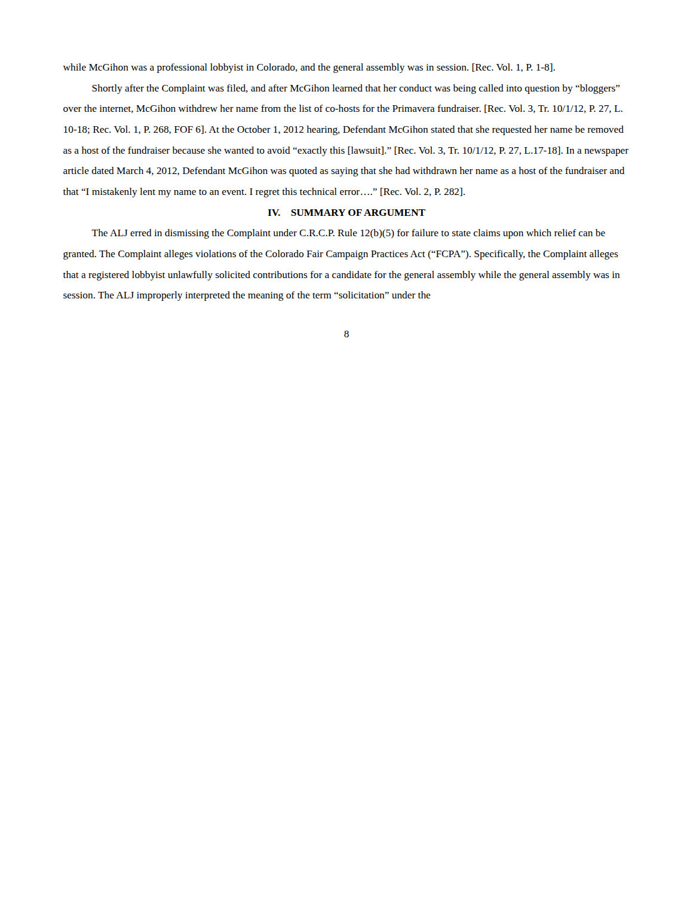while McGihon was a professional lobbyist in Colorado, and the general assembly was in session. [Rec. Vol. 1, P. 1-8].
Shortly after the Complaint was filed, and after McGihon learned that her conduct was being called into question by “bloggers” over the internet, McGihon withdrew her name from the list of co-hosts for the Primavera fundraiser. [Rec. Vol. 3, Tr. 10/1/12, P. 27, L. 10-18; Rec. Vol. 1, P. 268, FOF 6]. At the October 1, 2012 hearing, Defendant McGihon stated that she requested her name be removed as a host of the fundraiser because she wanted to avoid “exactly this [lawsuit].” [Rec. Vol. 3, Tr. 10/1/12, P. 27, L.17-18]. In a newspaper article dated March 4, 2012, Defendant McGihon was quoted as saying that she had withdrawn her name as a host of the fundraiser and that “I mistakenly lent my name to an event. I regret this technical error….” [Rec. Vol. 2, P. 282].
IV. SUMMARY OF ARGUMENT
The ALJ erred in dismissing the Complaint under C.R.C.P. Rule 12(b)(5) for failure to state claims upon which relief can be granted. The Complaint alleges violations of the Colorado Fair Campaign Practices Act (“FCPA”). Specifically, the Complaint alleges that a registered lobbyist unlawfully solicited contributions for a candidate for the general assembly while the general assembly was in session. The ALJ improperly interpreted the meaning of the term “solicitation” under the
8